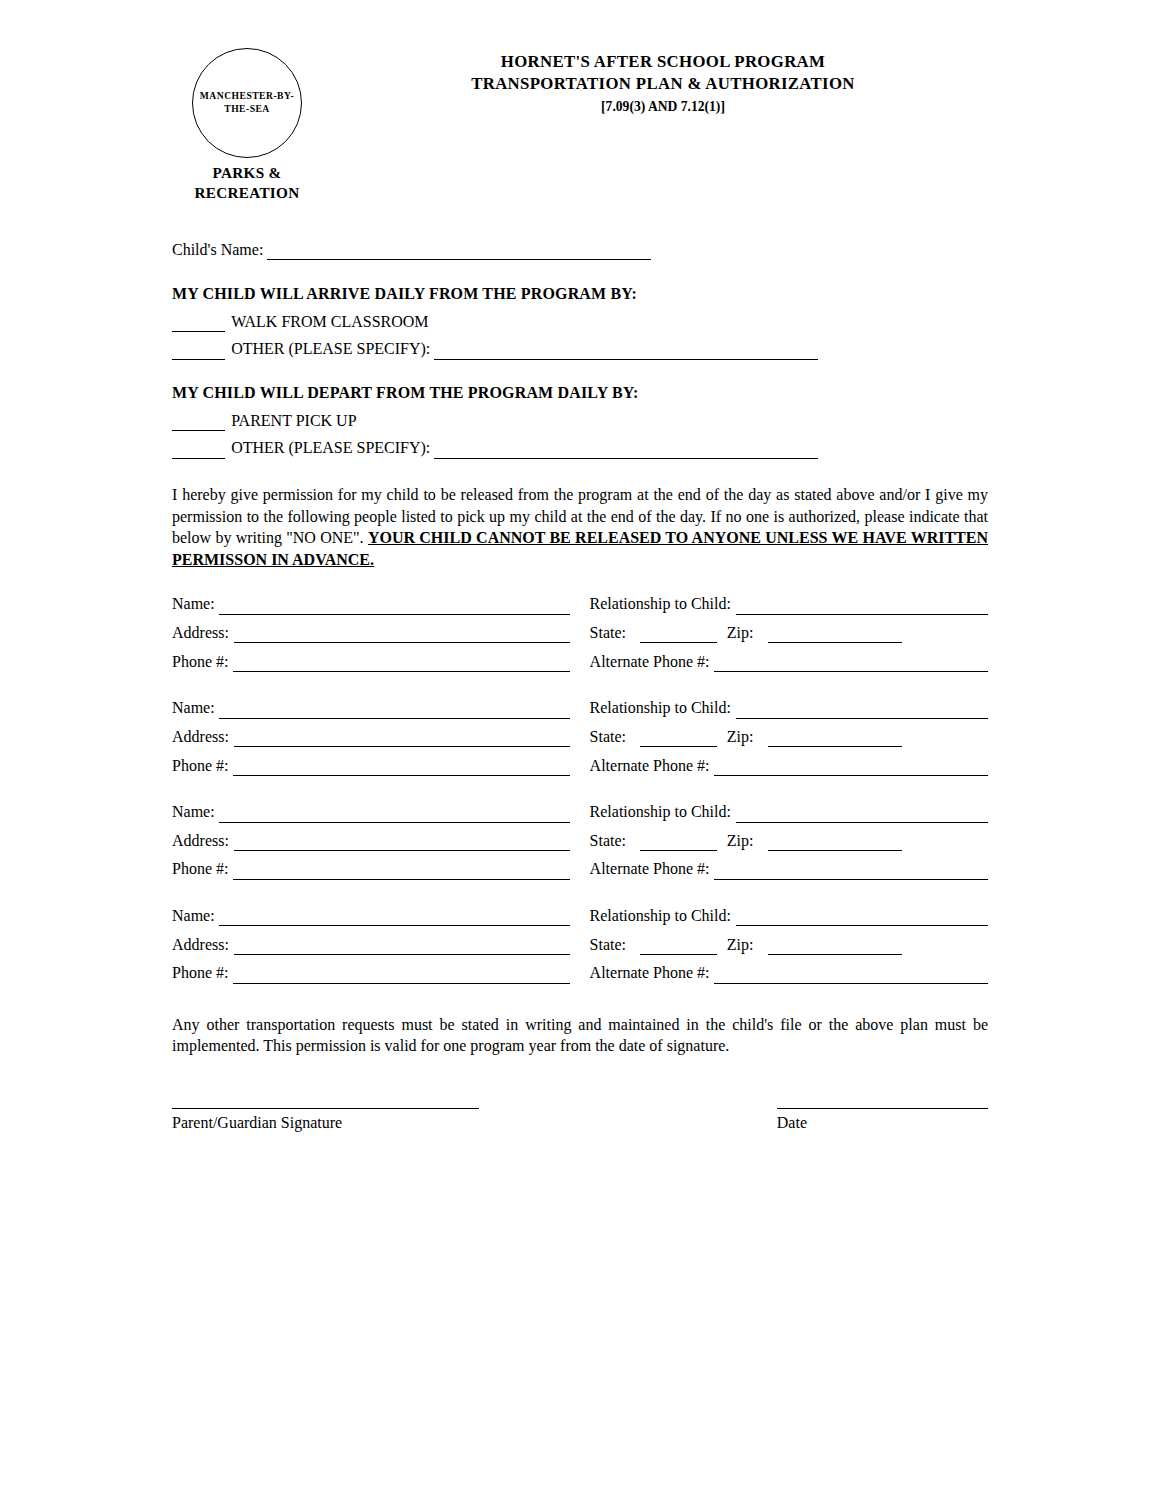MANCHESTER-BY-THE-SEA
PARKS & RECREATION
HORNET'S AFTER SCHOOL PROGRAM
TRANSPORTATION PLAN & AUTHORIZATION
[7.09(3) AND 7.12(1)]
Child's Name:
MY CHILD WILL ARRIVE DAILY FROM THE PROGRAM BY:
WALK FROM CLASSROOM
OTHER (PLEASE SPECIFY):
MY CHILD WILL DEPART FROM THE PROGRAM DAILY BY:
PARENT PICK UP
OTHER (PLEASE SPECIFY):
I hereby give permission for my child to be released from the program at the end of the day as stated above and/or I give my permission to the following people listed to pick up my child at the end of the day. If no one is authorized, please indicate that below by writing "NO ONE". YOUR CHILD CANNOT BE RELEASED TO ANYONE UNLESS WE HAVE WRITTEN PERMISSON IN ADVANCE.
Name:
Address:
Phone #:
Relationship to Child:
State: Zip:
Alternate Phone #:
Name:
Address:
Phone #:
Relationship to Child:
State: Zip:
Alternate Phone #:
Name:
Address:
Phone #:
Relationship to Child:
State: Zip:
Alternate Phone #:
Name:
Address:
Phone #:
Relationship to Child:
State: Zip:
Alternate Phone #:
Any other transportation requests must be stated in writing and maintained in the child's file or the above plan must be implemented. This permission is valid for one program year from the date of signature.
Parent/Guardian Signature
Date